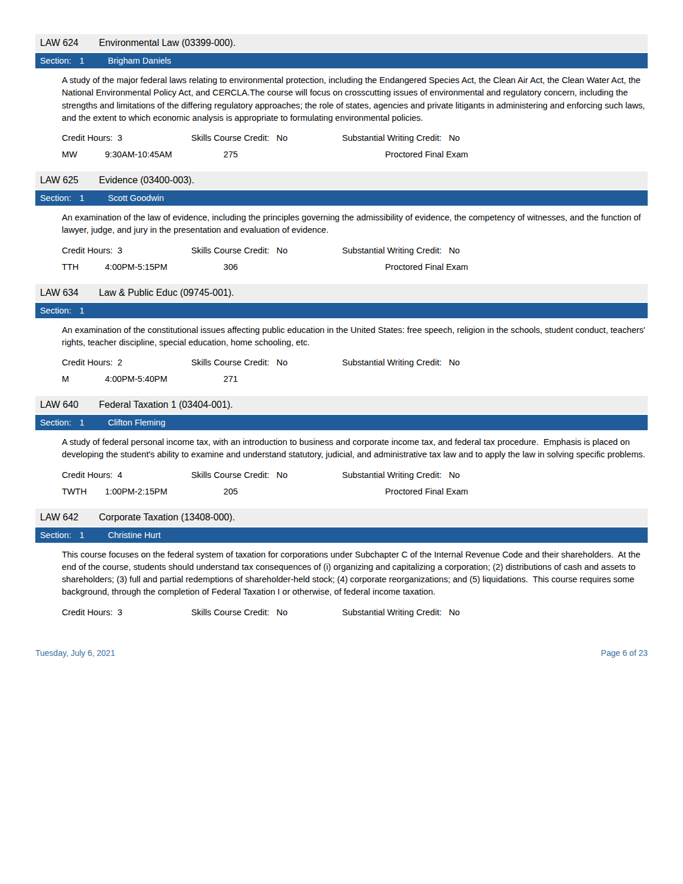LAW 624 Environmental Law (03399-000).
Section: 1 Brigham Daniels
A study of the major federal laws relating to environmental protection, including the Endangered Species Act, the Clean Air Act, the Clean Water Act, the National Environmental Policy Act, and CERCLA.The course will focus on crosscutting issues of environmental and regulatory concern, including the strengths and limitations of the differing regulatory approaches; the role of states, agencies and private litigants in administering and enforcing such laws, and the extent to which economic analysis is appropriate to formulating environmental policies.
| Credit Hours: 3 | Skills Course Credit: No | Substantial Writing Credit: No |
| MW | 9:30AM-10:45AM | 275 | Proctored Final Exam |
LAW 625 Evidence (03400-003).
Section: 1 Scott Goodwin
An examination of the law of evidence, including the principles governing the admissibility of evidence, the competency of witnesses, and the function of lawyer, judge, and jury in the presentation and evaluation of evidence.
| Credit Hours: 3 | Skills Course Credit: No | Substantial Writing Credit: No |
| TTH | 4:00PM-5:15PM | 306 | Proctored Final Exam |
LAW 634 Law & Public Educ (09745-001).
Section: 1
An examination of the constitutional issues affecting public education in the United States: free speech, religion in the schools, student conduct, teachers' rights, teacher discipline, special education, home schooling, etc.
| Credit Hours: 2 | Skills Course Credit: No | Substantial Writing Credit: No |
| M | 4:00PM-5:40PM | 271 | |
LAW 640 Federal Taxation 1 (03404-001).
Section: 1 Clifton Fleming
A study of federal personal income tax, with an introduction to business and corporate income tax, and federal tax procedure. Emphasis is placed on developing the student's ability to examine and understand statutory, judicial, and administrative tax law and to apply the law in solving specific problems.
| Credit Hours: 4 | Skills Course Credit: No | Substantial Writing Credit: No |
| TWTH | 1:00PM-2:15PM | 205 | Proctored Final Exam |
LAW 642 Corporate Taxation (13408-000).
Section: 1 Christine Hurt
This course focuses on the federal system of taxation for corporations under Subchapter C of the Internal Revenue Code and their shareholders. At the end of the course, students should understand tax consequences of (i) organizing and capitalizing a corporation; (2) distributions of cash and assets to shareholders; (3) full and partial redemptions of shareholder-held stock; (4) corporate reorganizations; and (5) liquidations. This course requires some background, through the completion of Federal Taxation I or otherwise, of federal income taxation.
| Credit Hours: 3 | Skills Course Credit: No | Substantial Writing Credit: No |
Tuesday, July 6, 2021 Page 6 of 23